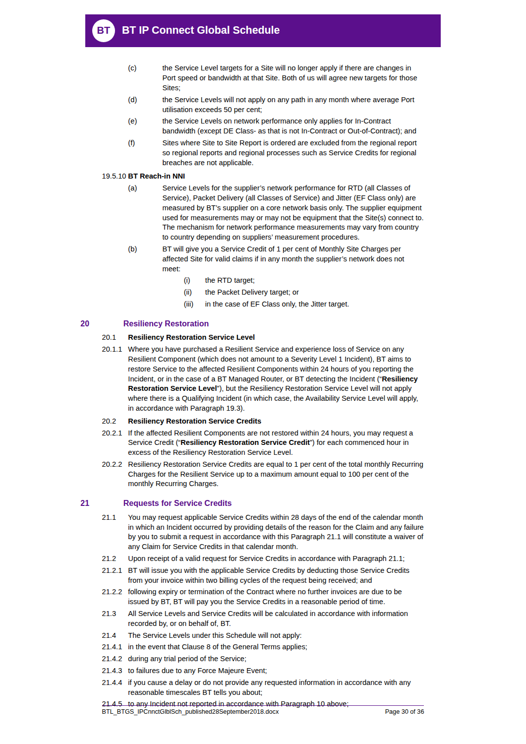BT
BT IP Connect Global Schedule
(c)
the Service Level targets for a Site will no longer apply if there are changes in Port speed or bandwidth at that Site. Both of us will agree new targets for those Sites;
(d)
the Service Levels will not apply on any path in any month where average Port utilisation exceeds 50 per cent;
(e)
the Service Levels on network performance only applies for In-Contract bandwidth (except DE Class- as that is not In-Contract or Out-of-Contract); and
(f)
Sites where Site to Site Report is ordered are excluded from the regional report so regional reports and regional processes such as Service Credits for regional breaches are not applicable.
19.5.10
BT Reach-in NNI
(a)
Service Levels for the supplier’s network performance for RTD (all Classes of Service), Packet Delivery (all Classes of Service) and Jitter (EF Class only) are measured by BT’s supplier on a core network basis only. The supplier equipment used for measurements may or may not be equipment that the Site(s) connect to. The mechanism for network performance measurements may vary from country to country depending on suppliers’ measurement procedures.
(b)
BT will give you a Service Credit of 1 per cent of Monthly Site Charges per affected Site for valid claims if in any month the supplier’s network does not meet:
(i)
the RTD target;
(ii)
the Packet Delivery target; or
(iii)
in the case of EF Class only, the Jitter target.
20 Resiliency Restoration
20.1
Resiliency Restoration Service Level
20.1.1
Where you have purchased a Resilient Service and experience loss of Service on any Resilient Component (which does not amount to a Severity Level 1 Incident), BT aims to restore Service to the affected Resilient Components within 24 hours of you reporting the Incident, or in the case of a BT Managed Router, or BT detecting the Incident (“Resiliency Restoration Service Level”), but the Resiliency Restoration Service Level will not apply where there is a Qualifying Incident (in which case, the Availability Service Level will apply, in accordance with Paragraph 19.3).
20.2
Resiliency Restoration Service Credits
20.2.1
If the affected Resilient Components are not restored within 24 hours, you may request a Service Credit (“Resiliency Restoration Service Credit”) for each commenced hour in excess of the Resiliency Restoration Service Level.
20.2.2
Resiliency Restoration Service Credits are equal to 1 per cent of the total monthly Recurring Charges for the Resilient Service up to a maximum amount equal to 100 per cent of the monthly Recurring Charges.
21 Requests for Service Credits
21.1
You may request applicable Service Credits within 28 days of the end of the calendar month in which an Incident occurred by providing details of the reason for the Claim and any failure by you to submit a request in accordance with this Paragraph 21.1 will constitute a waiver of any Claim for Service Credits in that calendar month.
21.2
Upon receipt of a valid request for Service Credits in accordance with Paragraph 21.1;
21.2.1
BT will issue you with the applicable Service Credits by deducting those Service Credits from your invoice within two billing cycles of the request being received; and
21.2.2
following expiry or termination of the Contract where no further invoices are due to be issued by BT, BT will pay you the Service Credits in a reasonable period of time.
21.3
All Service Levels and Service Credits will be calculated in accordance with information recorded by, or on behalf of, BT.
21.4
The Service Levels under this Schedule will not apply:
21.4.1
in the event that Clause 8 of the General Terms applies;
21.4.2
during any trial period of the Service;
21.4.3
to failures due to any Force Majeure Event;
21.4.4
if you cause a delay or do not provide any requested information in accordance with any reasonable timescales BT tells you about;
21.4.5
to any Incident not reported in accordance with Paragraph 10 above;
BTL_BTGS_IPCnnctGlblSch_published28September2018.docx
Page 30 of 36